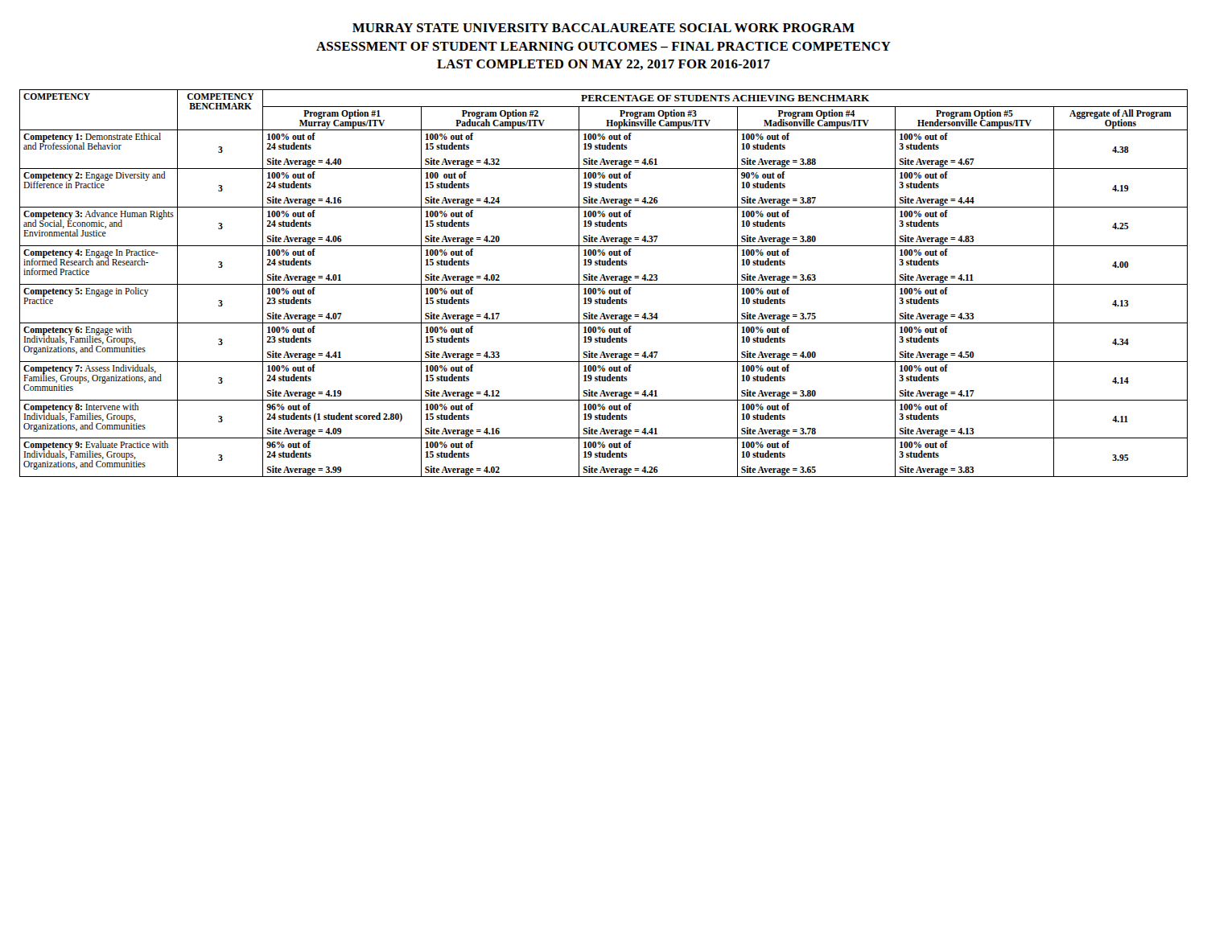MURRAY STATE UNIVERSITY BACCALAUREATE SOCIAL WORK PROGRAM
ASSESSMENT OF STUDENT LEARNING OUTCOMES – FINAL PRACTICE COMPETENCY
LAST COMPLETED ON MAY 22, 2017 FOR 2016-2017
| COMPETENCY | COMPETENCY BENCHMARK | PERCENTAGE OF STUDENTS ACHIEVING BENCHMARK |
| --- | --- | --- |
| Program Option #1 Murray Campus/ITV | Program Option #2 Paducah Campus/ITV | Program Option #3 Hopkinsville Campus/ITV | Program Option #4 Madisonville Campus/ITV | Program Option #5 Hendersonville Campus/ITV | Aggregate of All Program Options |
| Competency 1: Demonstrate Ethical and Professional Behavior | 3 | 100% out of 24 students Site Average = 4.40 | 100% out of 15 students Site Average = 4.32 | 100% out of 19 students Site Average = 4.61 | 100% out of 10 students Site Average = 3.88 | 100% out of 3 students Site Average = 4.67 | 4.38 |
| Competency 2: Engage Diversity and Difference in Practice | 3 | 100% out of 24 students Site Average = 4.16 | 100 out of 15 students Site Average = 4.24 | 100% out of 19 students Site Average = 4.26 | 90% out of 10 students Site Average = 3.87 | 100% out of 3 students Site Average = 4.44 | 4.19 |
| Competency 3: Advance Human Rights and Social, Economic, and Environmental Justice | 3 | 100% out of 24 students Site Average = 4.06 | 100% out of 15 students Site Average = 4.20 | 100% out of 19 students Site Average = 4.37 | 100% out of 10 students Site Average = 3.80 | 100% out of 3 students Site Average = 4.83 | 4.25 |
| Competency 4: Engage In Practice-informed Research and Research-informed Practice | 3 | 100% out of 24 students Site Average = 4.01 | 100% out of 15 students Site Average = 4.02 | 100% out of 19 students Site Average = 4.23 | 100% out of 10 students Site Average = 3.63 | 100% out of 3 students Site Average = 4.11 | 4.00 |
| Competency 5: Engage in Policy Practice | 3 | 100% out of 23 students Site Average = 4.07 | 100% out of 15 students Site Average = 4.17 | 100% out of 19 students Site Average = 4.34 | 100% out of 10 students Site Average = 3.75 | 100% out of 3 students Site Average = 4.33 | 4.13 |
| Competency 6: Engage with Individuals, Families, Groups, Organizations, and Communities | 3 | 100% out of 23 students Site Average = 4.41 | 100% out of 15 students Site Average = 4.33 | 100% out of 19 students Site Average = 4.47 | 100% out of 10 students Site Average = 4.00 | 100% out of 3 students Site Average = 4.50 | 4.34 |
| Competency 7: Assess Individuals, Families, Groups, Organizations, and Communities | 3 | 100% out of 24 students Site Average = 4.19 | 100% out of 15 students Site Average = 4.12 | 100% out of 19 students Site Average = 4.41 | 100% out of 10 students Site Average = 3.80 | 100% out of 3 students Site Average = 4.17 | 4.14 |
| Competency 8: Intervene with Individuals, Families, Groups, Organizations, and Communities | 3 | 96% out of 24 students (1 student scored 2.80) Site Average = 4.09 | 100% out of 15 students Site Average = 4.16 | 100% out of 19 students Site Average = 4.41 | 100% out of 10 students Site Average = 3.78 | 100% out of 3 students Site Average = 4.13 | 4.11 |
| Competency 9: Evaluate Practice with Individuals, Families, Groups, Organizations, and Communities | 3 | 96% out of 24 students Site Average = 3.99 | 100% out of 15 students Site Average = 4.02 | 100% out of 19 students Site Average = 4.26 | 100% out of 10 students Site Average = 3.65 | 100% out of 3 students Site Average = 3.83 | 3.95 |